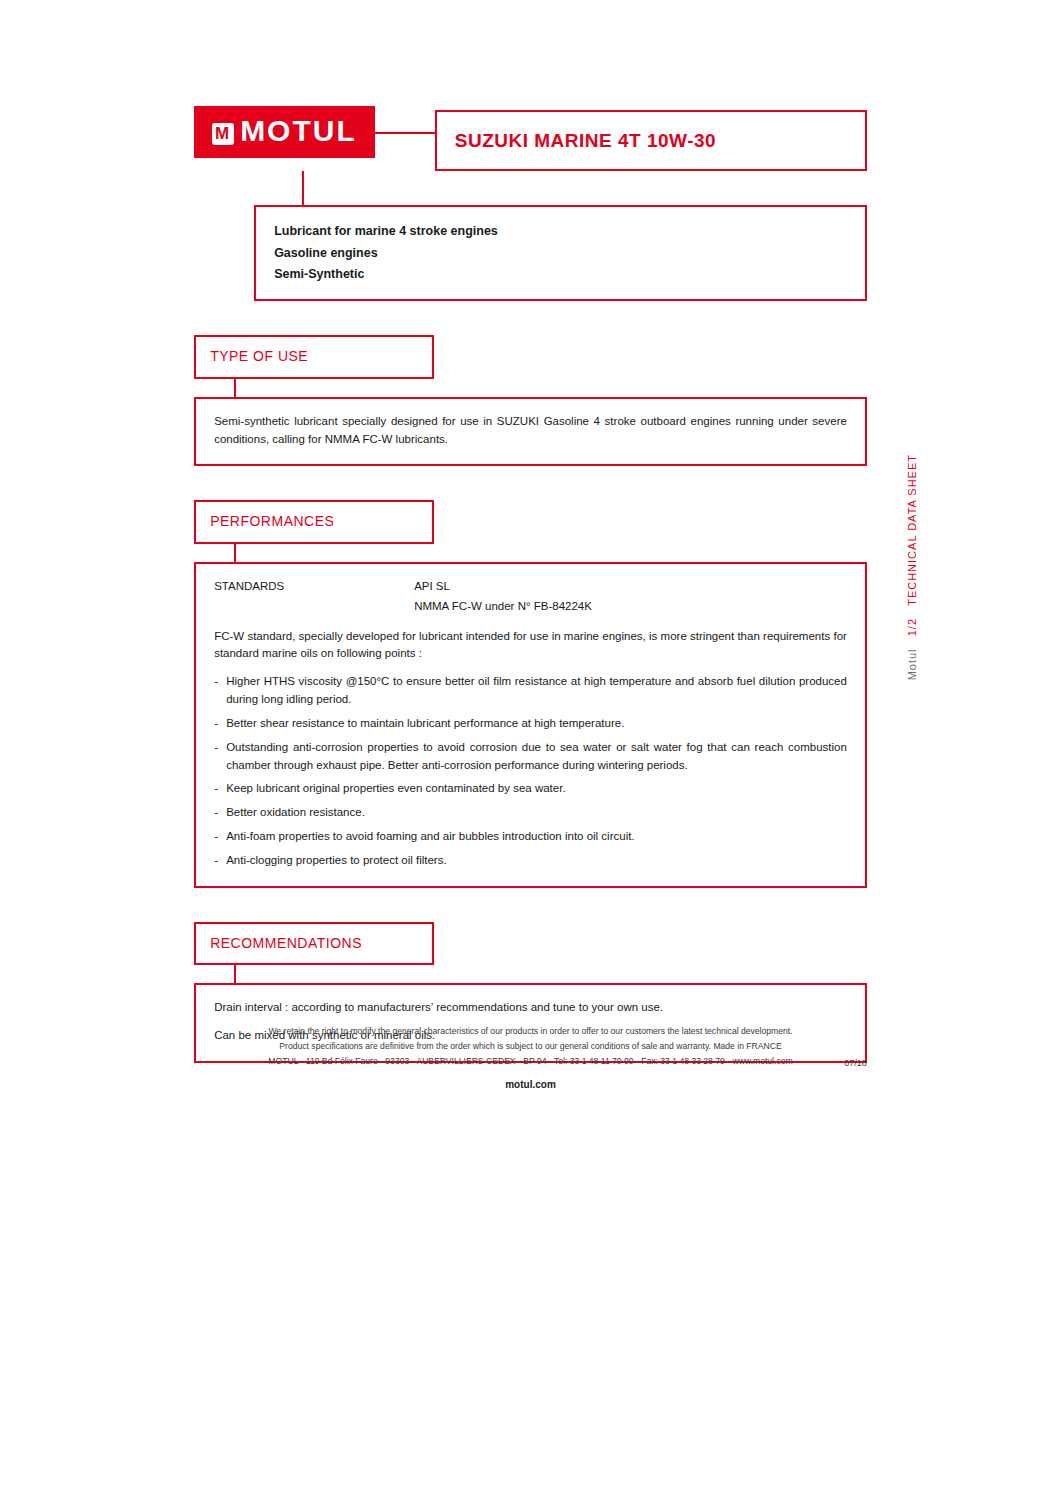MMOTUL
SUZUKI MARINE 4T 10W-30
Lubricant for marine 4 stroke engines
Gasoline engines
Semi-Synthetic
TYPE OF USE
Semi-synthetic lubricant specially designed for use in SUZUKI Gasoline 4 stroke outboard engines running under severe conditions, calling for NMMA FC-W lubricants.
PERFORMANCES
STANDARDS
API SL
NMMA FC-W under N° FB-84224K
FC-W standard, specially developed for lubricant intended for use in marine engines, is more stringent than requirements for standard marine oils on following points :
Higher HTHS viscosity @150°C to ensure better oil film resistance at high temperature and absorb fuel dilution produced during long idling period.
Better shear resistance to maintain lubricant performance at high temperature.
Outstanding anti-corrosion properties to avoid corrosion due to sea water or salt water fog that can reach combustion chamber through exhaust pipe. Better anti-corrosion performance during wintering periods.
Keep lubricant original properties even contaminated by sea water.
Better oxidation resistance.
Anti-foam properties to avoid foaming and air bubbles introduction into oil circuit.
Anti-clogging properties to protect oil filters.
RECOMMENDATIONS
Drain interval : according to manufacturers’ recommendations and tune to your own use.
Can be mixed with synthetic or mineral oils.
Motul 1/2 TECHNICAL DATA SHEET
07/18
We retain the right to modify the general characteristics of our products in order to offer to our customers the latest technical development.
Product specifications are definitive from the order which is subject to our general conditions of sale and warranty. Made in FRANCE
MOTUL - 119 Bd Félix Faure - 93303 - AUBERVILLIERS CEDEX - BP 94 - Tel: 33 1 48 11 70 00 - Fax: 33 1 48 33 28 79 - www.motul.com
motul.com